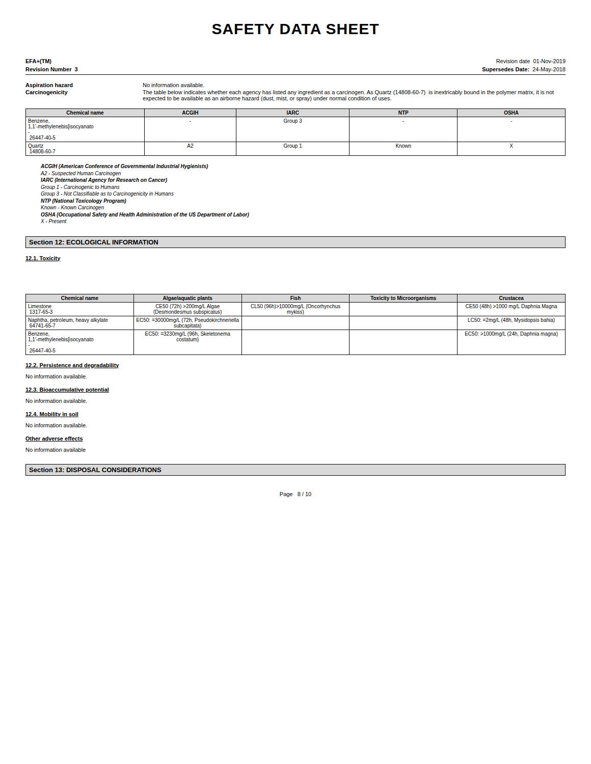SAFETY DATA SHEET
EFA+(TM)
Revision date 01-Nov-2019
Revision Number 3
Supersedes Date: 24-May-2018
Aspiration hazard
No information available.
Carcinogenicity
The table below indicates whether each agency has listed any ingredient as a carcinogen. As Quartz (14808-60-7) is inextricably bound in the polymer matrix, it is not expected to be available as an airborne hazard (dust, mist, or spray) under normal condition of uses.
| Chemical name | ACGIH | IARC | NTP | OSHA |
| --- | --- | --- | --- | --- |
| Benzene, 1,1'-methylenebis[isocyanato - 26447-40-5 | - | Group 3 | - | - |
| Quartz 14808-60-7 | A2 | Group 1 | Known | X |
ACGIH (American Conference of Governmental Industrial Hygienists)
A2 - Suspected Human Carcinogen
IARC (International Agency for Research on Cancer)
Group 1 - Carcinogenic to Humans
Group 3 - Not Classifiable as to Carcinogenicity in Humans
NTP (National Toxicology Program)
Known - Known Carcinogen
OSHA (Occupational Safety and Health Administration of the US Department of Labor)
X - Present
Section 12: ECOLOGICAL INFORMATION
12.1. Toxicity
| Chemical name | Algae/aquatic plants | Fish | Toxicity to Microorganisms | Crustacea |
| --- | --- | --- | --- | --- |
| Limestone 1317-65-3 | CE50 (72h) >200mg/L Algae (Desmondesmus subspicatus) | CL50 (96h)>10000mg/L (Oncorhynchus mykiss) | | CE50 (48h) >1000 mg/L Daphnia Magna |
| Naphtha, petroleum, heavy alkylate 64741-65-7 | EC50: =30000mg/L (72h, Pseudokirchneriella subcapitata) | | | LC50: =2mg/L (48h, Mysidopsis bahia) |
| Benzene, 1,1'-methylenebis[isocyanato - 26447-40-5 | EC50: =3230mg/L (96h, Skeletonema costatum) | | | EC50: >1000mg/L (24h, Daphnia magna) |
12.2. Persistence and degradability
No information available.
12.3. Bioaccumulative potential
No information available.
12.4. Mobility in soil
No information available.
Other adverse effects
No information available
Section 13: DISPOSAL CONSIDERATIONS
Page 8 / 10